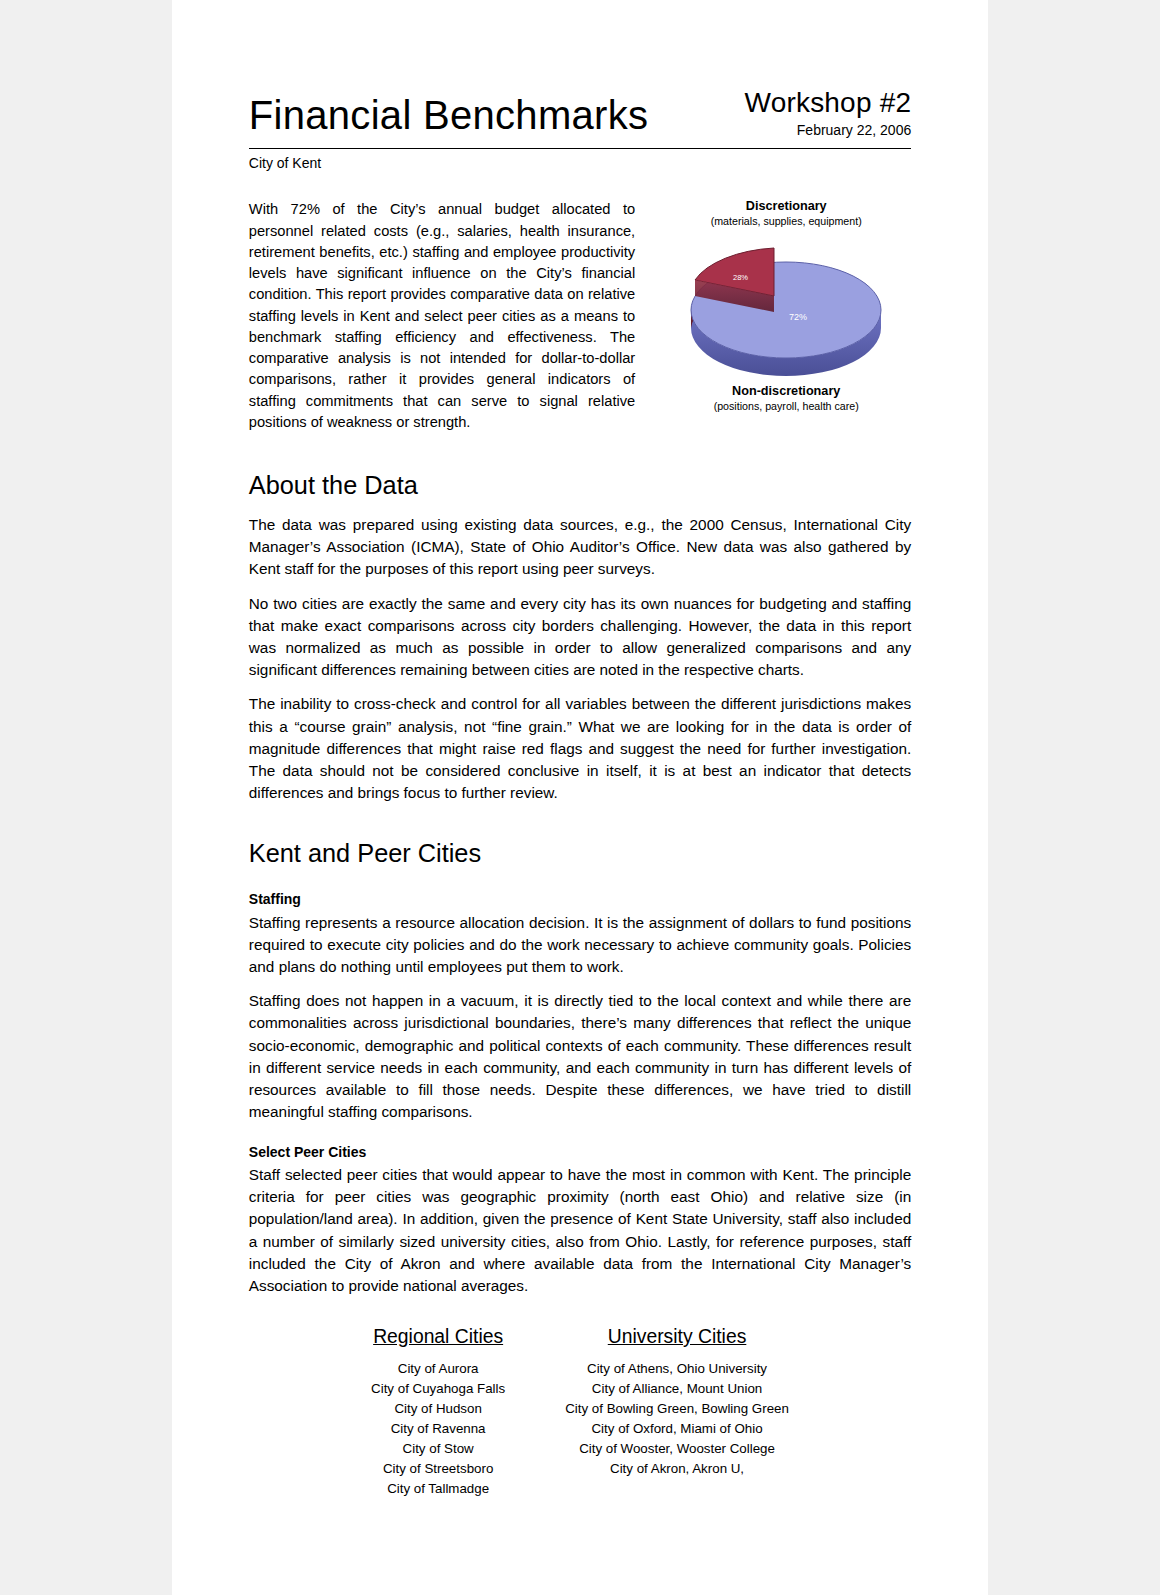Workshop #2
February 22, 2006
Financial Benchmarks
City of Kent
With 72% of the City’s annual budget allocated to personnel related costs (e.g., salaries, health insurance, retirement benefits, etc.) staffing and employee productivity levels have significant influence on the City’s financial condition. This report provides comparative data on relative staffing levels in Kent and select peer cities as a means to benchmark staffing efficiency and effectiveness. The comparative analysis is not intended for dollar-to-dollar comparisons, rather it provides general indicators of staffing commitments that can serve to signal relative positions of weakness or strength.
Discretionary
(materials, supplies, equipment)
72% 28%
Non-discretionary
(positions, payroll, health care)
About the Data
The data was prepared using existing data sources, e.g., the 2000 Census, International City Manager’s Association (ICMA), State of Ohio Auditor’s Office. New data was also gathered by Kent staff for the purposes of this report using peer surveys.
No two cities are exactly the same and every city has its own nuances for budgeting and staffing that make exact comparisons across city borders challenging. However, the data in this report was normalized as much as possible in order to allow generalized comparisons and any significant differences remaining between cities are noted in the respective charts.
The inability to cross-check and control for all variables between the different jurisdictions makes this a “course grain” analysis, not “fine grain.” What we are looking for in the data is order of magnitude differences that might raise red flags and suggest the need for further investigation. The data should not be considered conclusive in itself, it is at best an indicator that detects differences and brings focus to further review.
Kent and Peer Cities
Staffing
Staffing represents a resource allocation decision. It is the assignment of dollars to fund positions required to execute city policies and do the work necessary to achieve community goals. Policies and plans do nothing until employees put them to work.
Staffing does not happen in a vacuum, it is directly tied to the local context and while there are commonalities across jurisdictional boundaries, there’s many differences that reflect the unique socio-economic, demographic and political contexts of each community. These differences result in different service needs in each community, and each community in turn has different levels of resources available to fill those needs. Despite these differences, we have tried to distill meaningful staffing comparisons.
Select Peer Cities
Staff selected peer cities that would appear to have the most in common with Kent. The principle criteria for peer cities was geographic proximity (north east Ohio) and relative size (in population/land area). In addition, given the presence of Kent State University, staff also included a number of similarly sized university cities, also from Ohio. Lastly, for reference purposes, staff included the City of Akron and where available data from the International City Manager’s Association to provide national averages.
Regional Cities
City of Aurora
City of Cuyahoga Falls
City of Hudson
City of Ravenna
City of Stow
City of Streetsboro
City of Tallmadge
University Cities
City of Athens, Ohio University
City of Alliance, Mount Union
City of Bowling Green, Bowling Green
City of Oxford, Miami of Ohio
City of Wooster, Wooster College
City of Akron, Akron U,